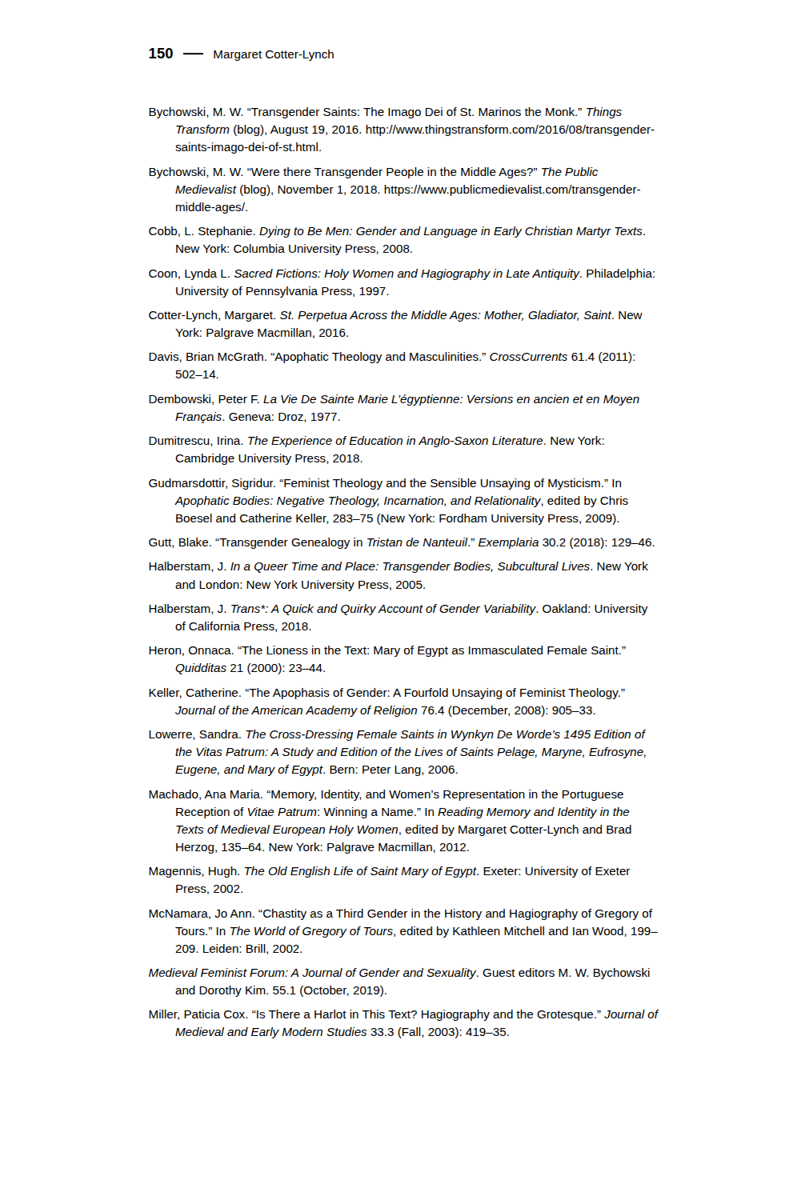150 Margaret Cotter-Lynch
Bychowski, M. W. “Transgender Saints: The Imago Dei of St. Marinos the Monk.” Things Transform (blog), August 19, 2016. http://www.thingstransform.com/2016/08/transgender-saints-imago-dei-of-st.html.
Bychowski, M. W. “Were there Transgender People in the Middle Ages?” The Public Medievalist (blog), November 1, 2018. https://www.publicmedievalist.com/transgender-middle-ages/.
Cobb, L. Stephanie. Dying to Be Men: Gender and Language in Early Christian Martyr Texts. New York: Columbia University Press, 2008.
Coon, Lynda L. Sacred Fictions: Holy Women and Hagiography in Late Antiquity. Philadelphia: University of Pennsylvania Press, 1997.
Cotter-Lynch, Margaret. St. Perpetua Across the Middle Ages: Mother, Gladiator, Saint. New York: Palgrave Macmillan, 2016.
Davis, Brian McGrath. “Apophatic Theology and Masculinities.” CrossCurrents 61.4 (2011): 502–14.
Dembowski, Peter F. La Vie De Sainte Marie L’égyptienne: Versions en ancien et en Moyen Français. Geneva: Droz, 1977.
Dumitrescu, Irina. The Experience of Education in Anglo-Saxon Literature. New York: Cambridge University Press, 2018.
Gudmarsdottir, Sigridur. “Feminist Theology and the Sensible Unsaying of Mysticism.” In Apophatic Bodies: Negative Theology, Incarnation, and Relationality, edited by Chris Boesel and Catherine Keller, 283–75 (New York: Fordham University Press, 2009).
Gutt, Blake. “Transgender Genealogy in Tristan de Nanteuil.” Exemplaria 30.2 (2018): 129–46.
Halberstam, J. In a Queer Time and Place: Transgender Bodies, Subcultural Lives. New York and London: New York University Press, 2005.
Halberstam, J. Trans*: A Quick and Quirky Account of Gender Variability. Oakland: University of California Press, 2018.
Heron, Onnaca. “The Lioness in the Text: Mary of Egypt as Immasculated Female Saint.” Quidditas 21 (2000): 23–44.
Keller, Catherine. “The Apophasis of Gender: A Fourfold Unsaying of Feminist Theology.” Journal of the American Academy of Religion 76.4 (December, 2008): 905–33.
Lowerre, Sandra. The Cross-Dressing Female Saints in Wynkyn De Worde’s 1495 Edition of the Vitas Patrum: A Study and Edition of the Lives of Saints Pelage, Maryne, Eufrosyne, Eugene, and Mary of Egypt. Bern: Peter Lang, 2006.
Machado, Ana Maria. “Memory, Identity, and Women’s Representation in the Portuguese Reception of Vitae Patrum: Winning a Name.” In Reading Memory and Identity in the Texts of Medieval European Holy Women, edited by Margaret Cotter-Lynch and Brad Herzog, 135–64. New York: Palgrave Macmillan, 2012.
Magennis, Hugh. The Old English Life of Saint Mary of Egypt. Exeter: University of Exeter Press, 2002.
McNamara, Jo Ann. “Chastity as a Third Gender in the History and Hagiography of Gregory of Tours.” In The World of Gregory of Tours, edited by Kathleen Mitchell and Ian Wood, 199–209. Leiden: Brill, 2002.
Medieval Feminist Forum: A Journal of Gender and Sexuality. Guest editors M. W. Bychowski and Dorothy Kim. 55.1 (October, 2019).
Miller, Paticia Cox. “Is There a Harlot in This Text? Hagiography and the Grotesque.” Journal of Medieval and Early Modern Studies 33.3 (Fall, 2003): 419–35.